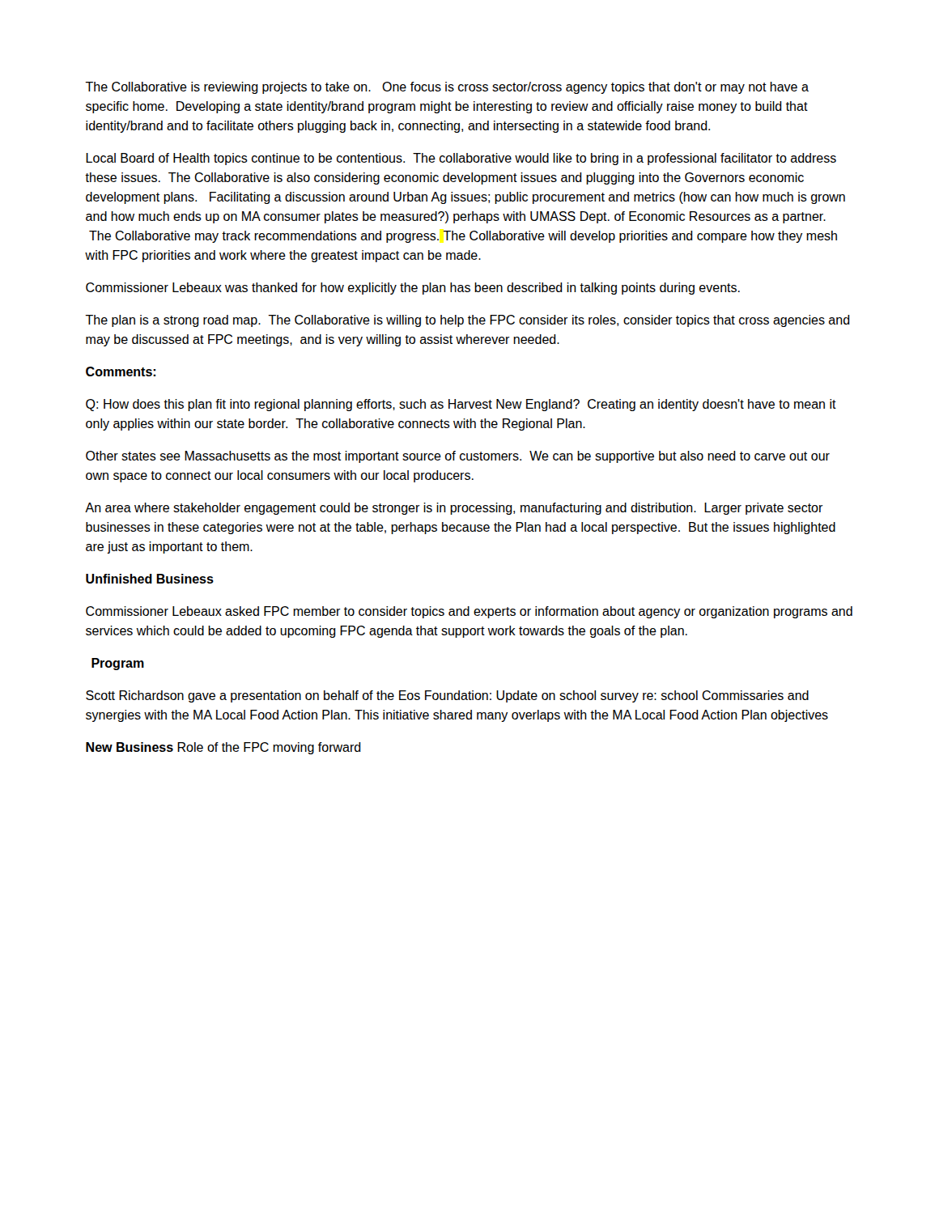The Collaborative is reviewing projects to take on. One focus is cross sector/cross agency topics that don't or may not have a specific home. Developing a state identity/brand program might be interesting to review and officially raise money to build that identity/brand and to facilitate others plugging back in, connecting, and intersecting in a statewide food brand.
Local Board of Health topics continue to be contentious. The collaborative would like to bring in a professional facilitator to address these issues. The Collaborative is also considering economic development issues and plugging into the Governors economic development plans. Facilitating a discussion around Urban Ag issues; public procurement and metrics (how can how much is grown and how much ends up on MA consumer plates be measured?) perhaps with UMASS Dept. of Economic Resources as a partner. The Collaborative may track recommendations and progress. The Collaborative will develop priorities and compare how they mesh with FPC priorities and work where the greatest impact can be made.
Commissioner Lebeaux was thanked for how explicitly the plan has been described in talking points during events.
The plan is a strong road map. The Collaborative is willing to help the FPC consider its roles, consider topics that cross agencies and may be discussed at FPC meetings, and is very willing to assist wherever needed.
Comments:
Q: How does this plan fit into regional planning efforts, such as Harvest New England? Creating an identity doesn't have to mean it only applies within our state border. The collaborative connects with the Regional Plan.
Other states see Massachusetts as the most important source of customers. We can be supportive but also need to carve out our own space to connect our local consumers with our local producers.
An area where stakeholder engagement could be stronger is in processing, manufacturing and distribution. Larger private sector businesses in these categories were not at the table, perhaps because the Plan had a local perspective. But the issues highlighted are just as important to them.
Unfinished Business
Commissioner Lebeaux asked FPC member to consider topics and experts or information about agency or organization programs and services which could be added to upcoming FPC agenda that support work towards the goals of the plan.
Program
Scott Richardson gave a presentation on behalf of the Eos Foundation: Update on school survey re: school Commissaries and synergies with the MA Local Food Action Plan. This initiative shared many overlaps with the MA Local Food Action Plan objectives
New Business Role of the FPC moving forward